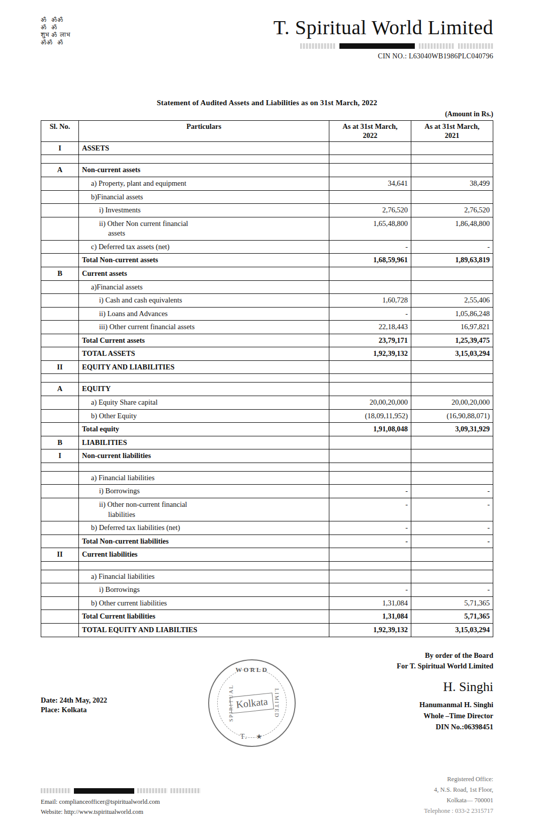ॐ ॐॐ
ॐ ॐ
शुभ ॐ लाभ
ॐॐ ॐ
T. Spiritual World Limited
CIN NO.: L63040WB1986PLC040796
Statement of Audited Assets and Liabilities as on 31st March, 2022
(Amount in Rs.)
| Sl. No. | Particulars | As at 31st March, 2022 | As at 31st March, 2021 |
| --- | --- | --- | --- |
| I | ASSETS | | |
| A | Non-current assets | | |
| | a) Property, plant and equipment | 34,641 | 38,499 |
| | b)Financial assets | | |
| | i) Investments | 2,76,520 | 2,76,520 |
| | ii) Other Non current financial assets | 1,65,48,800 | 1,86,48,800 |
| | c) Deferred tax assets (net) | - | - |
| | Total Non-current assets | 1,68,59,961 | 1,89,63,819 |
| B | Current assets | | |
| | a)Financial assets | | |
| | i) Cash and cash equivalents | 1,60,728 | 2,55,406 |
| | ii) Loans and Advances | - | 1,05,86,248 |
| | iii) Other current financial assets | 22,18,443 | 16,97,821 |
| | Total Current assets | 23,79,171 | 1,25,39,475 |
| | TOTAL ASSETS | 1,92,39,132 | 3,15,03,294 |
| II | EQUITY AND LIABILITIES | | |
| A | EQUITY | | |
| | a) Equity Share capital | 20,00,20,000 | 20,00,20,000 |
| | b) Other Equity | (18,09,11,952) | (16,90,88,071) |
| | Total equity | 1,91,08,048 | 3,09,31,929 |
| B | LIABILITIES | | |
| I | Non-current liabilities | | |
| | a) Financial liabilities | | |
| | i) Borrowings | - | - |
| | ii) Other non-current financial liabilities | - | - |
| | b) Deferred tax liabilities (net) | - | - |
| | Total Non-current liabilities | - | - |
| II | Current liabilities | | |
| | a) Financial liabilities | | |
| | i) Borrowings | - | - |
| | b) Other current liabilities | 1,31,084 | 5,71,365 |
| | Total Current liabilities | 1,31,084 | 5,71,365 |
| | TOTAL EQUITY AND LIABILTIES | 1,92,39,132 | 3,15,03,294 |
Date: 24th May, 2022
Place: Kolkata
WORLD
SPIRITUAL
LIMITED
Kolkata
T. ★
By order of the Board
For T. Spiritual World Limited
H. Singhi
Hanumanmal H. Singhi
Whole –Time Director
DIN No.:06398451
Email: complianceofficer@tspiritualworld.com
Website: http://www.tspiritualworld.com
Registered Office:
4, N.S. Road, 1st Floor,
Kolkata— 700001
Telephone : 033-2 2315717